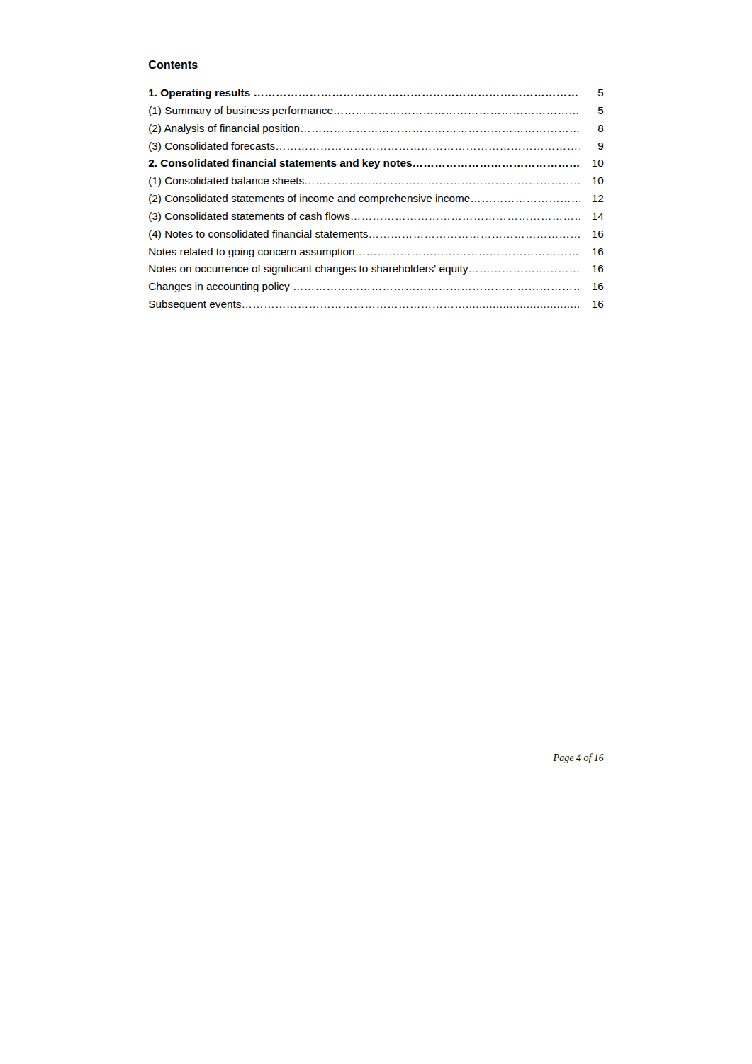Contents
| 1. Operating results ……………………………………………………………………………………….…... | 5 |
| (1) Summary of business performance ………………………………………………………………………… | 5 |
| (2) Analysis of financial position …………………………………………………………………………………. | 8 |
| (3) Consolidated forecasts …………………………………………………………………………………….….. | 9 |
| 2. Consolidated financial statements and key notes ……………………………………………………. | 10 |
| (1) Consolidated balance sheets ………………………………………………………………………………... | 10 |
| (2) Consolidated statements of income and comprehensive income ……………………………………….. | 12 |
| (3) Consolidated statements of cash flows ……………………………………………………………………….. | 14 |
| (4) Notes to consolidated financial statements …………………………………………………………………. | 16 |
| Notes related to going concern assumption ……………………………………………………………. | 16 |
| Notes on occurrence of significant changes to shareholders' equity ……………………………… | 16 |
| Changes in accounting policy ……………………………………………………………………………. | 16 |
| Subsequent events ……………………………………………………................................................. | 16 |
Page 4 of 16